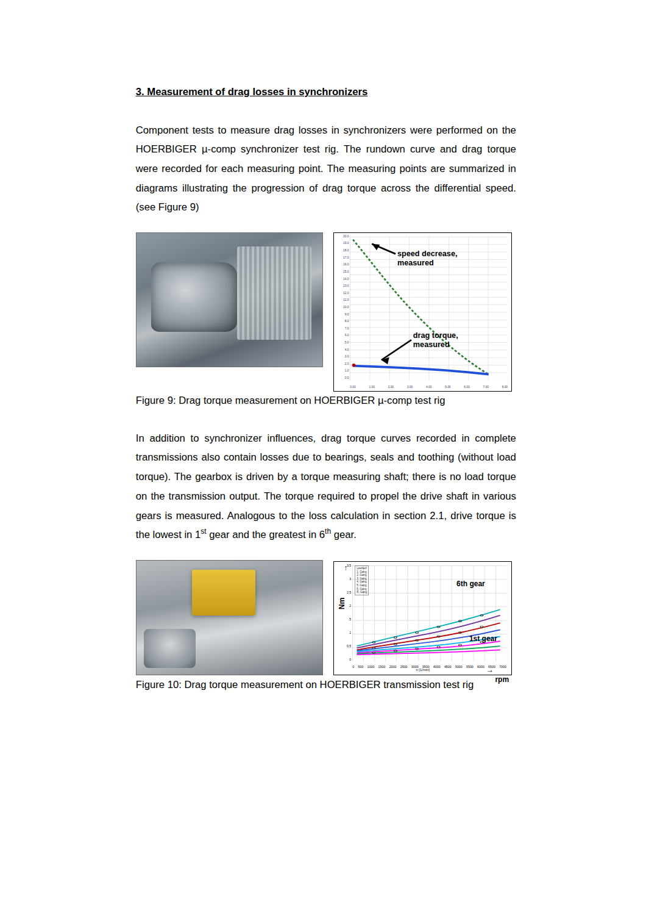3. Measurement of drag losses in synchronizers
Component tests to measure drag losses in synchronizers were performed on the HOERBIGER µ-comp synchronizer test rig. The rundown curve and drag torque were recorded for each measuring point. The measuring points are summarized in diagrams illustrating the progression of drag torque across the differential speed. (see Figure 9)
20.019.018.017.016.015.014.013.012.011.010.09.08.07.06.05.04.03.02.01.00.0
speed decrease,
measured
drag torque,
measured
0.001.002.003.004.005.006.007.008.00
Figure 9: Drag torque measurement on HOERBIGER µ-comp test rig
In addition to synchronizer influences, drag torque curves recorded in complete transmissions also contain losses due to bearings, seals and toothing (without load torque). The gearbox is driven by a torque measuring shaft; there is no load torque on the transmission output. The torque required to propel the drive shaft in various gears is measured. Analogous to the loss calculation in section 2.1, drive torque is the lowest in 1st gear and the greatest in 6th gear.
↑
Nm
Leerlauf 1. Gang 2. Gang 3. Gang 4. Gang 5. Gang 6. Gang R. Gang
3,532,52,510,50
6th gear
1st gear
05001000150020002500300035004000450050005500600065007000
n [1/min]
→
rpm
Figure 10: Drag torque measurement on HOERBIGER transmission test rig